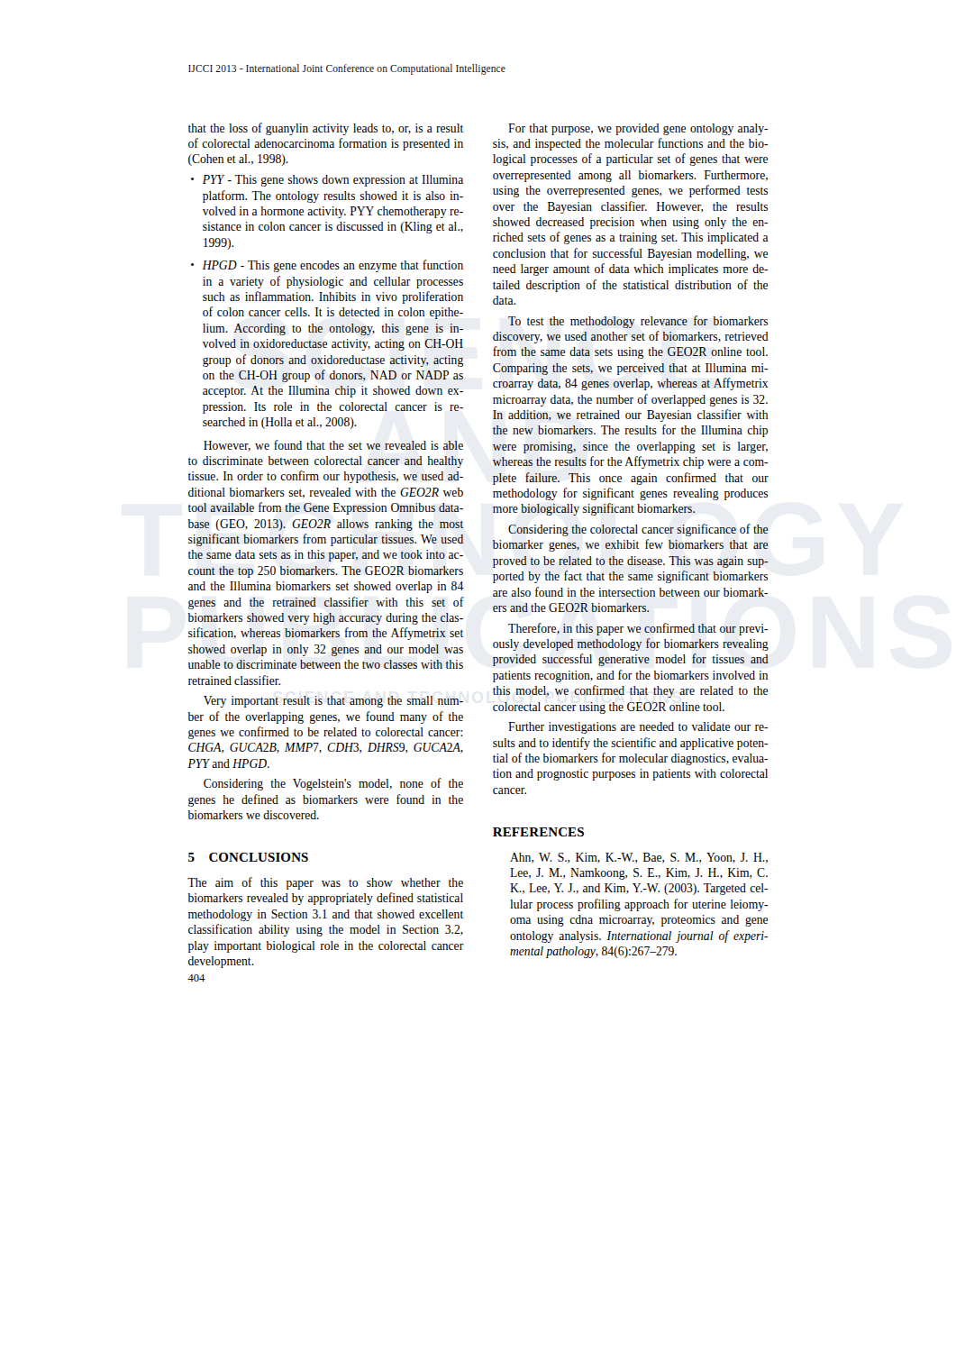IJCCI 2013 - International Joint Conference on Computational Intelligence
SCIENCE AND TECHNOLOGY PUBLICATIONS
SCIENCE AND TECHNOLOGY PUBLICATIONS
that the loss of guanylin activity leads to, or, is a result of colorectal adenocarcinoma formation is presented in (Cohen et al., 1998).
PYY - This gene shows down expression at Illumina platform. The ontology results showed it is also involved in a hormone activity. PYY chemotherapy resistance in colon cancer is discussed in (Kling et al., 1999).
HPGD - This gene encodes an enzyme that function in a variety of physiologic and cellular processes such as inflammation. Inhibits in vivo proliferation of colon cancer cells. It is detected in colon epithelium. According to the ontology, this gene is involved in oxidoreductase activity, acting on CH-OH group of donors and oxidoreductase activity, acting on the CH-OH group of donors, NAD or NADP as acceptor. At the Illumina chip it showed down expression. Its role in the colorectal cancer is researched in (Holla et al., 2008).
However, we found that the set we revealed is able to discriminate between colorectal cancer and healthy tissue. In order to confirm our hypothesis, we used additional biomarkers set, revealed with the GEO2R web tool available from the Gene Expression Omnibus database (GEO, 2013). GEO2R allows ranking the most significant biomarkers from particular tissues. We used the same data sets as in this paper, and we took into account the top 250 biomarkers. The GEO2R biomarkers and the Illumina biomarkers set showed overlap in 84 genes and the retrained classifier with this set of biomarkers showed very high accuracy during the classification, whereas biomarkers from the Affymetrix set showed overlap in only 32 genes and our model was unable to discriminate between the two classes with this retrained classifier.
Very important result is that among the small number of the overlapping genes, we found many of the genes we confirmed to be related to colorectal cancer: CHGA, GUCA2B, MMP7, CDH3, DHRS9, GUCA2A, PYY and HPGD.
Considering the Vogelstein's model, none of the genes he defined as biomarkers were found in the biomarkers we discovered.
5 CONCLUSIONS
The aim of this paper was to show whether the biomarkers revealed by appropriately defined statistical methodology in Section 3.1 and that showed excellent classification ability using the model in Section 3.2, play important biological role in the colorectal cancer development.
For that purpose, we provided gene ontology analysis, and inspected the molecular functions and the biological processes of a particular set of genes that were overrepresented among all biomarkers. Furthermore, using the overrepresented genes, we performed tests over the Bayesian classifier. However, the results showed decreased precision when using only the enriched sets of genes as a training set. This implicated a conclusion that for successful Bayesian modelling, we need larger amount of data which implicates more detailed description of the statistical distribution of the data.
To test the methodology relevance for biomarkers discovery, we used another set of biomarkers, retrieved from the same data sets using the GEO2R online tool. Comparing the sets, we perceived that at Illumina microarray data, 84 genes overlap, whereas at Affymetrix microarray data, the number of overlapped genes is 32. In addition, we retrained our Bayesian classifier with the new biomarkers. The results for the Illumina chip were promising, since the overlapping set is larger, whereas the results for the Affymetrix chip were a complete failure. This once again confirmed that our methodology for significant genes revealing produces more biologically significant biomarkers.
Considering the colorectal cancer significance of the biomarker genes, we exhibit few biomarkers that are proved to be related to the disease. This was again supported by the fact that the same significant biomarkers are also found in the intersection between our biomarkers and the GEO2R biomarkers.
Therefore, in this paper we confirmed that our previously developed methodology for biomarkers revealing provided successful generative model for tissues and patients recognition, and for the biomarkers involved in this model, we confirmed that they are related to the colorectal cancer using the GEO2R online tool.
Further investigations are needed to validate our results and to identify the scientific and applicative potential of the biomarkers for molecular diagnostics, evaluation and prognostic purposes in patients with colorectal cancer.
REFERENCES
Ahn, W. S., Kim, K.-W., Bae, S. M., Yoon, J. H., Lee, J. M., Namkoong, S. E., Kim, J. H., Kim, C. K., Lee, Y. J., and Kim, Y.-W. (2003). Targeted cellular process profiling approach for uterine leiomyoma using cdna microarray, proteomics and gene ontology analysis. International journal of experimental pathology, 84(6):267–279.
404